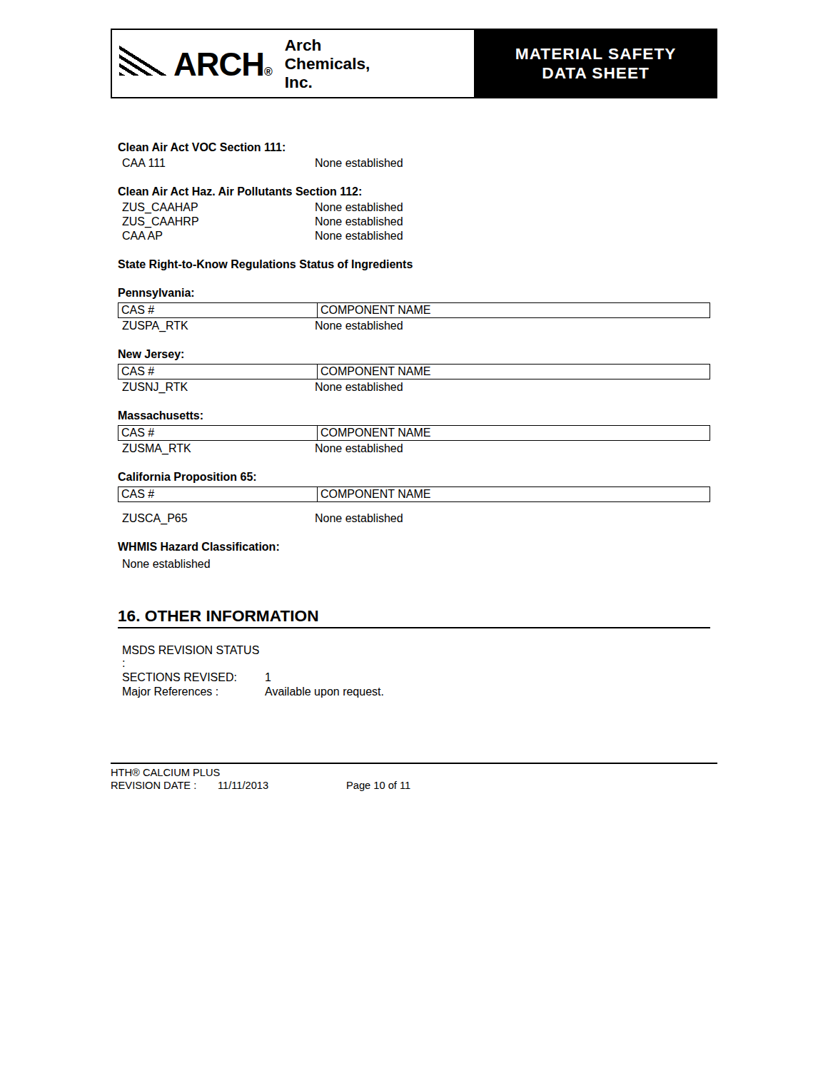ARCH®
Arch
Chemicals,
Inc.
MATERIAL SAFETY
DATA SHEET
Clean Air Act VOC Section 111:
CAA 111
None established
Clean Air Act Haz. Air Pollutants Section 112:
ZUS_CAAHAP
None established
ZUS_CAAHRP
None established
CAA AP
None established
State Right-to-Know Regulations Status of Ingredients
Pennsylvania:
| CAS # | COMPONENT NAME |
ZUSPA_RTK
None established
New Jersey:
| CAS # | COMPONENT NAME |
ZUSNJ_RTK
None established
Massachusetts:
| CAS # | COMPONENT NAME |
ZUSMA_RTK
None established
California Proposition 65:
| CAS # | COMPONENT NAME |
ZUSCA_P65
None established
WHMIS Hazard Classification:
None established
16. OTHER INFORMATION
MSDS REVISION STATUS :
SECTIONS REVISED:
1
Major References :
Available upon request.
HTH® CALCIUM PLUS
REVISION DATE : 11/11/2013 Page 10 of 11